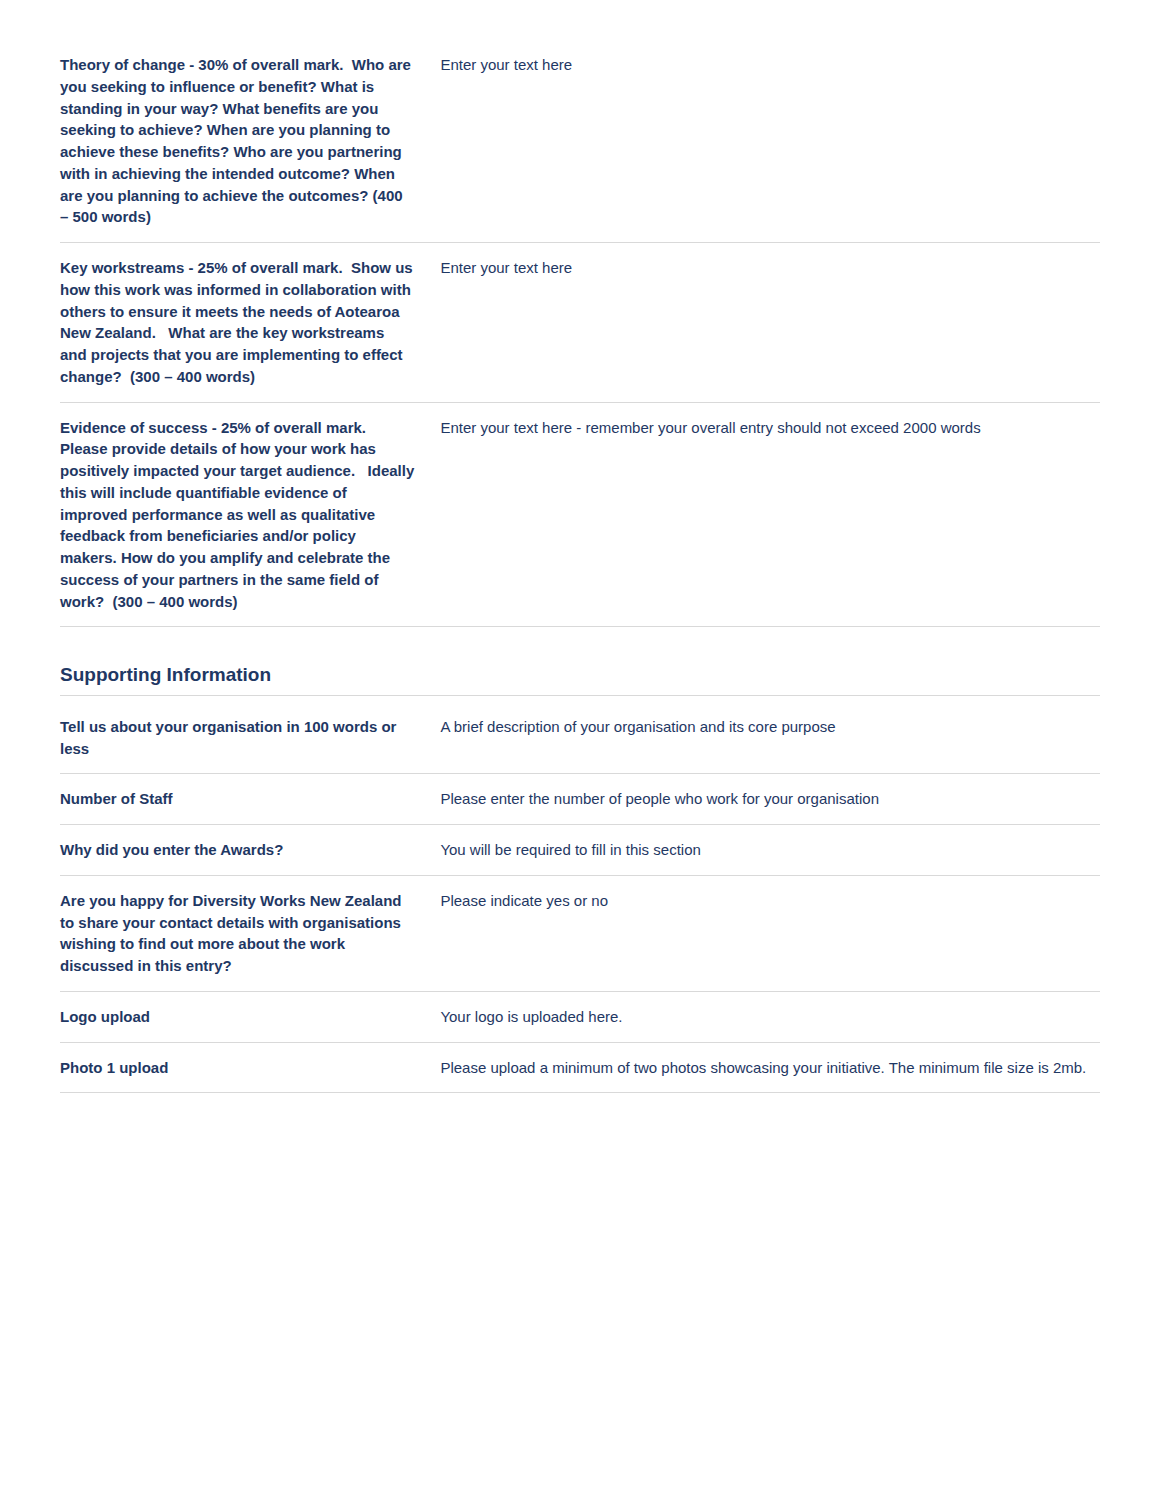| Theory of change - 30% of overall mark. Who are you seeking to influence or benefit? What is standing in your way? What benefits are you seeking to achieve? When are you planning to achieve these benefits? Who are you partnering with in achieving the intended outcome? When are you planning to achieve the outcomes? (400 – 500 words) | Enter your text here |
| Key workstreams - 25% of overall mark. Show us how this work was informed in collaboration with others to ensure it meets the needs of Aotearoa New Zealand. What are the key workstreams and projects that you are implementing to effect change? (300 – 400 words) | Enter your text here |
| Evidence of success - 25% of overall mark. Please provide details of how your work has positively impacted your target audience. Ideally this will include quantifiable evidence of improved performance as well as qualitative feedback from beneficiaries and/or policy makers. How do you amplify and celebrate the success of your partners in the same field of work? (300 – 400 words) | Enter your text here - remember your overall entry should not exceed 2000 words |
Supporting Information
| Tell us about your organisation in 100 words or less | A brief description of your organisation and its core purpose |
| Number of Staff | Please enter the number of people who work for your organisation |
| Why did you enter the Awards? | You will be required to fill in this section |
| Are you happy for Diversity Works New Zealand to share your contact details with organisations wishing to find out more about the work discussed in this entry? | Please indicate yes or no |
| Logo upload | Your logo is uploaded here. |
| Photo 1 upload | Please upload a minimum of two photos showcasing your initiative. The minimum file size is 2mb. |